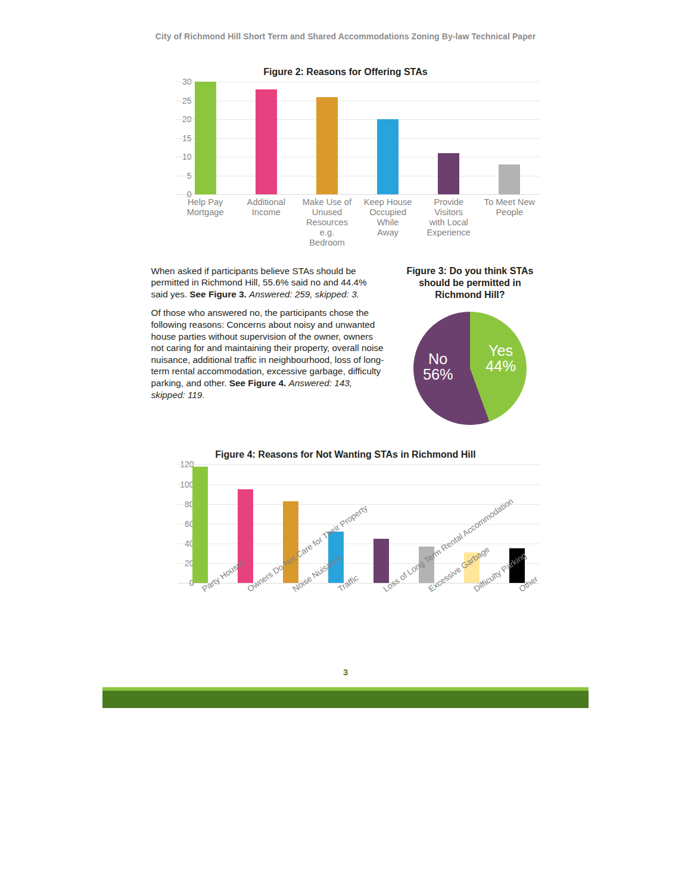City of Richmond Hill Short Term and Shared Accommodations Zoning By-law Technical Paper
Figure 2: Reasons for Offering STAs
30 25 20 15 10 5 0
Help Pay
Mortgage
Additional
Income
Make Use of
Unused
Resources e.g.
Bedroom
Keep House
Occupied While
Away
Provide Visitors
with Local
Experience
To Meet New
People
When asked if participants believe STAs should be permitted in Richmond Hill, 55.6% said no and 44.4% said yes. See Figure 3. Answered: 259, skipped: 3.
Of those who answered no, the participants chose the following reasons: Concerns about noisy and unwanted house parties without supervision of the owner, owners not caring for and maintaining their property, overall noise nuisance, additional traffic in neighbourhood, loss of long-term rental accommodation, excessive garbage, difficulty parking, and other. See Figure 4. Answered: 143, skipped: 119.
Figure 3: Do you think STAs should be permitted in Richmond Hill?
Yes44%
No56%
Figure 4: Reasons for Not Wanting STAs in Richmond Hill
120 100 80 60 40 20 0
Party Houses
Owners Do Not Care for Their Property
Noise Nuisance
Traffic
Loss of Long Term Rental Accommodation
Excessive Garbage
Difficulty Parking
Other
3